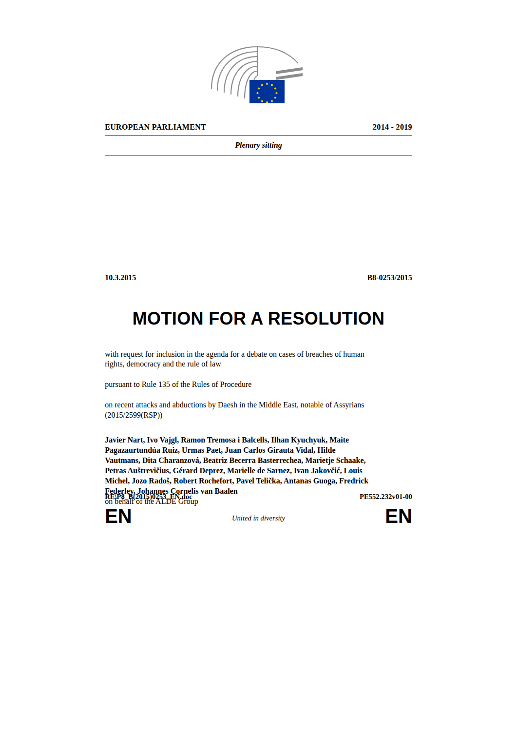EUROPEAN PARLIAMENT 2014 - 2019
Plenary sitting
10.3.2015 B8-0253/2015
MOTION FOR A RESOLUTION
with request for inclusion in the agenda for a debate on cases of breaches of human rights, democracy and the rule of law
pursuant to Rule 135 of the Rules of Procedure
on recent attacks and abductions by Daesh in the Middle East, notable of Assyrians
(2015/2599(RSP))
Javier Nart, Ivo Vajgl, Ramon Tremosa i Balcells, Ilhan Kyuchyuk, Maite Pagazaurtundúa Ruiz, Urmas Paet, Juan Carlos Girauta Vidal, Hilde Vautmans, Dita Charanzová, Beatriz Becerra Basterrechea, Marietje Schaake, Petras Auštrevičius, Gérard Deprez, Marielle de Sarnez, Ivan Jakovčić, Louis Michel, Jozo Radoš, Robert Rochefort, Pavel Telička, Antanas Guoga, Fredrick Federley, Johannes Cornelis van Baalen
on behalf of the ALDE Group
RE\P8_B(2015)0253_EN.doc PE552.232v01-00
EN United in diversity EN